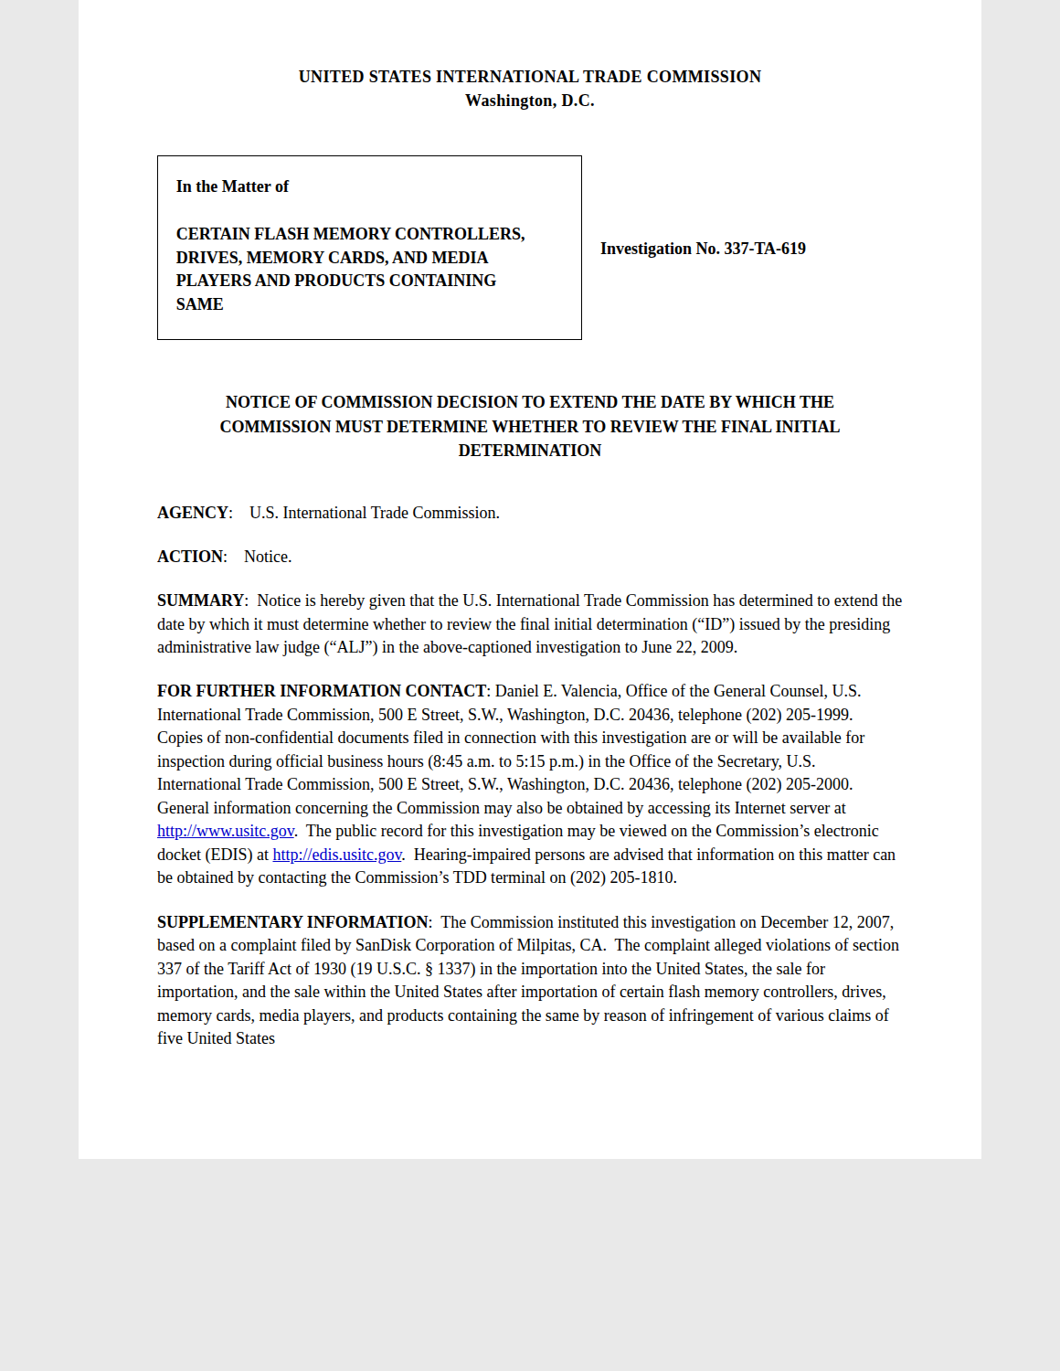UNITED STATES INTERNATIONAL TRADE COMMISSION Washington, D.C.
In the Matter of
CERTAIN FLASH MEMORY CONTROLLERS,
DRIVES, MEMORY CARDS, AND MEDIA
PLAYERS AND PRODUCTS CONTAINING
SAME
Investigation No. 337-TA-619
Notice of Commission Decision to Extend the Date by Which the Commission Must Determine Whether to Review the Final Initial Determination
AGENCY: U.S. International Trade Commission.
ACTION: Notice.
SUMMARY: Notice is hereby given that the U.S. International Trade Commission has determined to extend the date by which it must determine whether to review the final initial determination (“ID”) issued by the presiding administrative law judge (“ALJ”) in the above-captioned investigation to June 22, 2009.
FOR FURTHER INFORMATION CONTACT: Daniel E. Valencia, Office of the General Counsel, U.S. International Trade Commission, 500 E Street, S.W., Washington, D.C. 20436, telephone (202) 205-1999. Copies of non-confidential documents filed in connection with this investigation are or will be available for inspection during official business hours (8:45 a.m. to 5:15 p.m.) in the Office of the Secretary, U.S. International Trade Commission, 500 E Street, S.W., Washington, D.C. 20436, telephone (202) 205-2000. General information concerning the Commission may also be obtained by accessing its Internet server at http://www.usitc.gov. The public record for this investigation may be viewed on the Commission’s electronic docket (EDIS) at http://edis.usitc.gov. Hearing-impaired persons are advised that information on this matter can be obtained by contacting the Commission’s TDD terminal on (202) 205-1810.
SUPPLEMENTARY INFORMATION: The Commission instituted this investigation on December 12, 2007, based on a complaint filed by SanDisk Corporation of Milpitas, CA. The complaint alleged violations of section 337 of the Tariff Act of 1930 (19 U.S.C. § 1337) in the importation into the United States, the sale for importation, and the sale within the United States after importation of certain flash memory controllers, drives, memory cards, media players, and products containing the same by reason of infringement of various claims of five United States